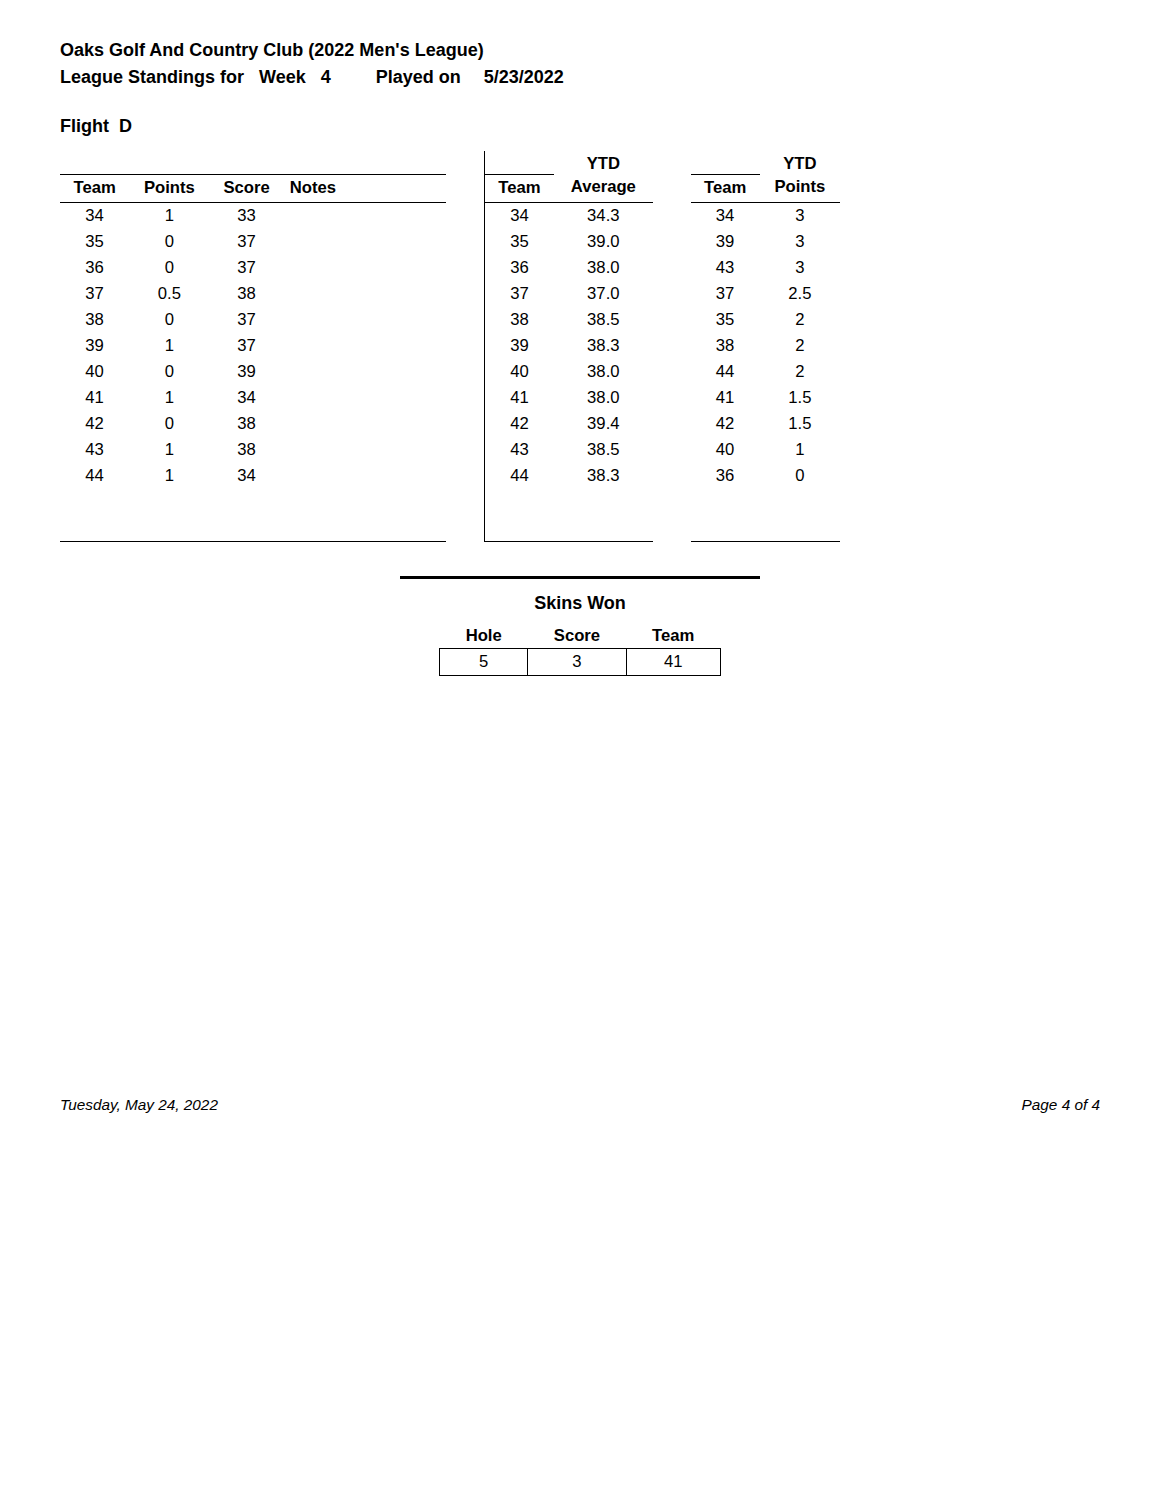Oaks Golf And Country Club (2022 Men's League)
League Standings for Week 4 Played on 5/23/2022
Flight D
| | | | | | | YTD | | | YTD |
| --- | --- | --- | --- | --- | --- | --- | --- | --- | --- |
| Team | Points | Score | Notes | | Team | Average | | Team | Points |
| 34 | 1 | 33 | | | 34 | 34.3 | | 34 | 3 |
| 35 | 0 | 37 | | | 35 | 39.0 | | 39 | 3 |
| 36 | 0 | 37 | | | 36 | 38.0 | | 43 | 3 |
| 37 | 0.5 | 38 | | | 37 | 37.0 | | 37 | 2.5 |
| 38 | 0 | 37 | | | 38 | 38.5 | | 35 | 2 |
| 39 | 1 | 37 | | | 39 | 38.3 | | 38 | 2 |
| 40 | 0 | 39 | | | 40 | 38.0 | | 44 | 2 |
| 41 | 1 | 34 | | | 41 | 38.0 | | 41 | 1.5 |
| 42 | 0 | 38 | | | 42 | 39.4 | | 42 | 1.5 |
| 43 | 1 | 38 | | | 43 | 38.5 | | 40 | 1 |
| 44 | 1 | 34 | | | 44 | 38.3 | | 36 | 0 |
Skins Won
| Hole | Score | Team |
| --- | --- | --- |
| 5 | 3 | 41 |
Tuesday, May 24, 2022
Page 4 of 4